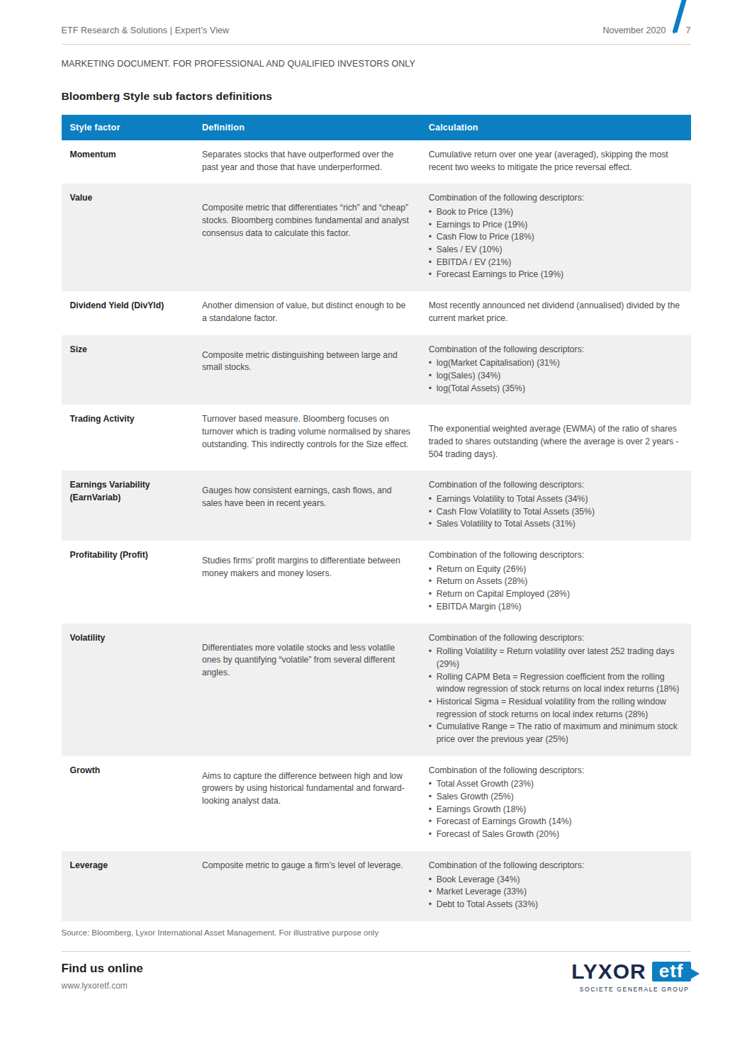ETF Research & Solutions | Expert’s View
November 2020 / 7
MARKETING DOCUMENT. FOR PROFESSIONAL AND QUALIFIED INVESTORS ONLY
Bloomberg Style sub factors definitions
| Style factor | Definition | Calculation |
| --- | --- | --- |
| Momentum | Separates stocks that have outperformed over the past year and those that have underperformed. | Cumulative return over one year (averaged), skipping the most recent two weeks to mitigate the price reversal effect. |
| Value | Composite metric that differentiates “rich” and “cheap” stocks. Bloomberg combines fundamental and analyst consensus data to calculate this factor. | Combination of the following descriptors: Book to Price (13%) Earnings to Price (19%) Cash Flow to Price (18%) Sales / EV (10%) EBITDA / EV (21%) Forecast Earnings to Price (19%) |
| Dividend Yield (DivYld) | Another dimension of value, but distinct enough to be a standalone factor. | Most recently announced net dividend (annualised) divided by the current market price. |
| Size | Composite metric distinguishing between large and small stocks. | Combination of the following descriptors: log(Market Capitalisation) (31%) log(Sales) (34%) log(Total Assets) (35%) |
| Trading Activity | Turnover based measure. Bloomberg focuses on turnover which is trading volume normalised by shares outstanding. This indirectly controls for the Size effect. | The exponential weighted average (EWMA) of the ratio of shares traded to shares outstanding (where the average is over 2 years - 504 trading days). |
| Earnings Variability (EarnVariab) | Gauges how consistent earnings, cash flows, and sales have been in recent years. | Combination of the following descriptors: Earnings Volatility to Total Assets (34%) Cash Flow Volatility to Total Assets (35%) Sales Volatility to Total Assets (31%) |
| Profitability (Profit) | Studies firms’ profit margins to differentiate between money makers and money losers. | Combination of the following descriptors: Return on Equity (26%) Return on Assets (28%) Return on Capital Employed (28%) EBITDA Margin (18%) |
| Volatility | Differentiates more volatile stocks and less volatile ones by quantifying “volatile” from several different angles. | Combination of the following descriptors: Rolling Volatility = Return volatility over latest 252 trading days (29%) Rolling CAPM Beta = Regression coefficient from the rolling window regression of stock returns on local index returns (18%) Historical Sigma = Residual volatility from the rolling window regression of stock returns on local index returns (28%) Cumulative Range = The ratio of maximum and minimum stock price over the previous year (25%) |
| Growth | Aims to capture the difference between high and low growers by using historical fundamental and forward-looking analyst data. | Combination of the following descriptors: Total Asset Growth (23%) Sales Growth (25%) Earnings Growth (18%) Forecast of Earnings Growth (14%) Forecast of Sales Growth (20%) |
| Leverage | Composite metric to gauge a firm’s level of leverage. | Combination of the following descriptors: Book Leverage (34%) Market Leverage (33%) Debt to Total Assets (33%) |
Source: Bloomberg, Lyxor International Asset Management. For illustrative purpose only
Find us online
www.lyxoretf.com
LYXOR etf
SOCIETE GENERALE GROUP